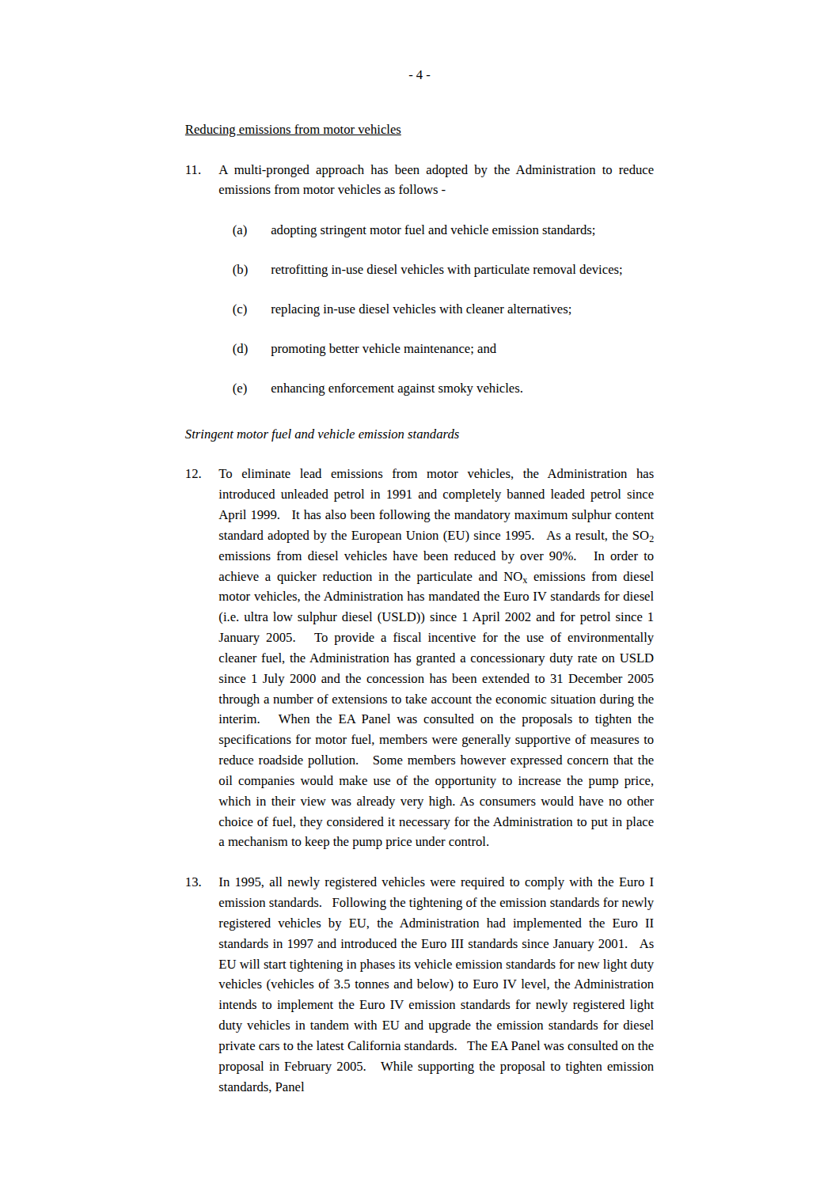- 4 -
Reducing emissions from motor vehicles
11.
A multi-pronged approach has been adopted by the Administration to reduce emissions from motor vehicles as follows -
(a) adopting stringent motor fuel and vehicle emission standards;
(b) retrofitting in-use diesel vehicles with particulate removal devices;
(c) replacing in-use diesel vehicles with cleaner alternatives;
(d) promoting better vehicle maintenance; and
(e) enhancing enforcement against smoky vehicles.
Stringent motor fuel and vehicle emission standards
12.
To eliminate lead emissions from motor vehicles, the Administration has introduced unleaded petrol in 1991 and completely banned leaded petrol since April 1999. It has also been following the mandatory maximum sulphur content standard adopted by the European Union (EU) since 1995. As a result, the SO2 emissions from diesel vehicles have been reduced by over 90%. In order to achieve a quicker reduction in the particulate and NOx emissions from diesel motor vehicles, the Administration has mandated the Euro IV standards for diesel (i.e. ultra low sulphur diesel (USLD)) since 1 April 2002 and for petrol since 1 January 2005. To provide a fiscal incentive for the use of environmentally cleaner fuel, the Administration has granted a concessionary duty rate on USLD since 1 July 2000 and the concession has been extended to 31 December 2005 through a number of extensions to take account the economic situation during the interim. When the EA Panel was consulted on the proposals to tighten the specifications for motor fuel, members were generally supportive of measures to reduce roadside pollution. Some members however expressed concern that the oil companies would make use of the opportunity to increase the pump price, which in their view was already very high. As consumers would have no other choice of fuel, they considered it necessary for the Administration to put in place a mechanism to keep the pump price under control.
13.
In 1995, all newly registered vehicles were required to comply with the Euro I emission standards. Following the tightening of the emission standards for newly registered vehicles by EU, the Administration had implemented the Euro II standards in 1997 and introduced the Euro III standards since January 2001. As EU will start tightening in phases its vehicle emission standards for new light duty vehicles (vehicles of 3.5 tonnes and below) to Euro IV level, the Administration intends to implement the Euro IV emission standards for newly registered light duty vehicles in tandem with EU and upgrade the emission standards for diesel private cars to the latest California standards. The EA Panel was consulted on the proposal in February 2005. While supporting the proposal to tighten emission standards, Panel